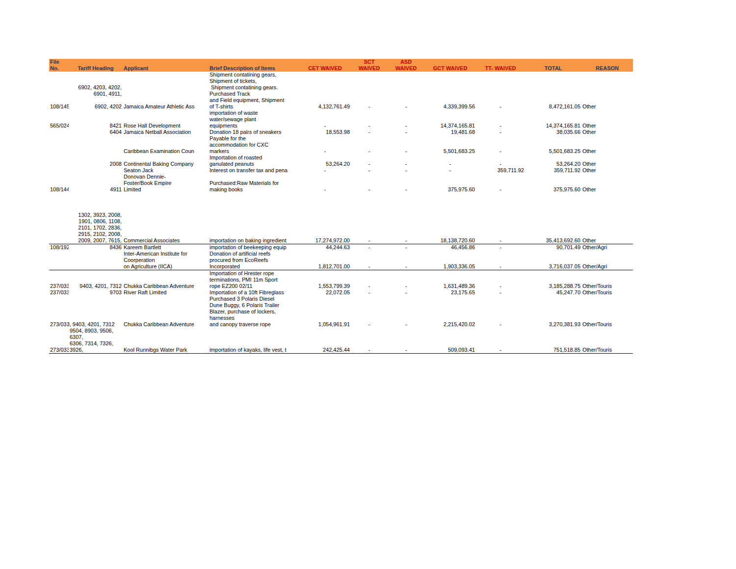| File | | | | | SCT | ASD | | | | |
| No. | Tariff Heading | Applicant | Brief Description of Items | CET WAIVED | WAIVED | WAIVED | GCT WAIVED | TT- WAIVED | TOTAL | REASON |
| | | | Shipment contatining gears, | | | | | | | |
| | | | Shipment of tickets, | | | | | | | |
| | 6902, 4203, 4202, | | Shipment contatining gears. | | | | | | | |
| | 6901, 4911, | | Purchased Track | | | | | | | |
| | | | and Field equipment, Shipment | | | | | | | |
| 108/145 | 6902, 4202 | Jamaica Amateur Athletic Ass | of T-shirts | 4,132,761.49 | - | - | 4,339,399.56 | - | 8,472,161.05 | Other |
| | | | importation of waste | | | | | | | |
| | | | water/sewage plant | | | | | | | |
| 565/024 | 8421 | Rose Hall Development | equipments | - | - | - | 14,374,165.81 | - | 14,374,165.81 | Other |
| | 6404 | Jamaica Netball Association | Donation 18 pairs of sneakers | 18,553.98 | - | - | 19,481.68 | - | 38,035.66 | Other |
| | | | Payable for the | | | | | | | |
| | | | accommodation for CXC | | | | | | | |
| | | Caribbean Examination Coun | markers | - | - | - | 5,501,683.25 | - | 5,501,683.25 | Other |
| | | | Importation of roasted | | | | | | | |
| | 2008 | Continental Baking Company | ganulated peanuts | 53,264.20 | - | - | - | - | 53,264.20 | Other |
| | | Seaton Jack | Interest on transfer tax and pena | - | - | - | - | 359,711.92 | 359,711.92 | Other |
| | | Donovan Dennie- | | | | | | | | |
| | | Foster/Book Empire | Purchased:Raw Materials for | | | | | | | |
| 108/144 | 4911 | Limited | making books | - | - | - | 375,975.60 | - | 375,975.60 | Other |
| | 1302, 3923, 2008, | | | | | | | | | |
| | 1901, 0806, 1108, | | | | | | | | | |
| | 2101, 1702, 2836, | | | | | | | | | |
| | 2915, 2102, 2008, | | | | | | | | | |
| | 2009, 2007, 7615, | Commercial Associates | importation on baking ingredient | 17,274,972.00 | - | - | 18,138,720.60 | - | 35,413,692.60 | Other |
| 108/192 | 8436 | Kareem Bartlett | importation of beekeeping equip | 44,244.63 | - | - | 46,456.86 | - | 90,701.49 | Other/Agri |
| | | Inter-American Institute for | Donation of artificial reefs | | | | | | | |
| | | Coorperation | procured from EcoReefs | | | | | | | |
| | | on Agriculture (IICA) | Incorporated | 1,812,701.00 | - | - | 1,903,336.05 | - | 3,716,037.05 | Other/Agri |
| | | | Importation of Hrester rope | | | | | | | |
| | | | terminations, PMI 11m Sport | | | | | | | |
| 237/033 | 9403, 4201, 7312 | Chukka Caribbean Adventure | rope EZ200 02/11 | 1,553,799.39 | - | - | 1,631,489.36 | - | 3,185,288.75 | Other/Touris |
| 237/033 | 9703 | River Raft Limited | Importation of a 10ft Fibreglass | 22,072.05 | - | - | 23,175.65 | - | 45,247.70 | Other/Touris |
| | | | Purchased 3 Polaris Diesel | | | | | | | |
| | | | Dune Buggy, 6 Polaris Trailer | | | | | | | |
| | | | Blazer, purchase of lockers, | | | | | | | |
| | | | harnesses | | | | | | | |
| 273/033, 9403, 4201, 7312 | Chukka Caribbean Adventure | and canopy traverse rope | 1,054,961.91 | - | - | 2,215,420.02 | - | 3,270,381.93 | Other/Touris |
| | 9504, 8903, 9506, | | | | | | | | | |
| | 6307, | | | | | | | | | |
| | 6306, 7314, 7326, | | | | | | | | | |
| 273/033 | 3926, | Kool Runnibgs Water Park | importation of kayaks, life vest, t | 242,425.44 | - | - | 509,093.41 | - | 751,518.85 | Other/Touris |